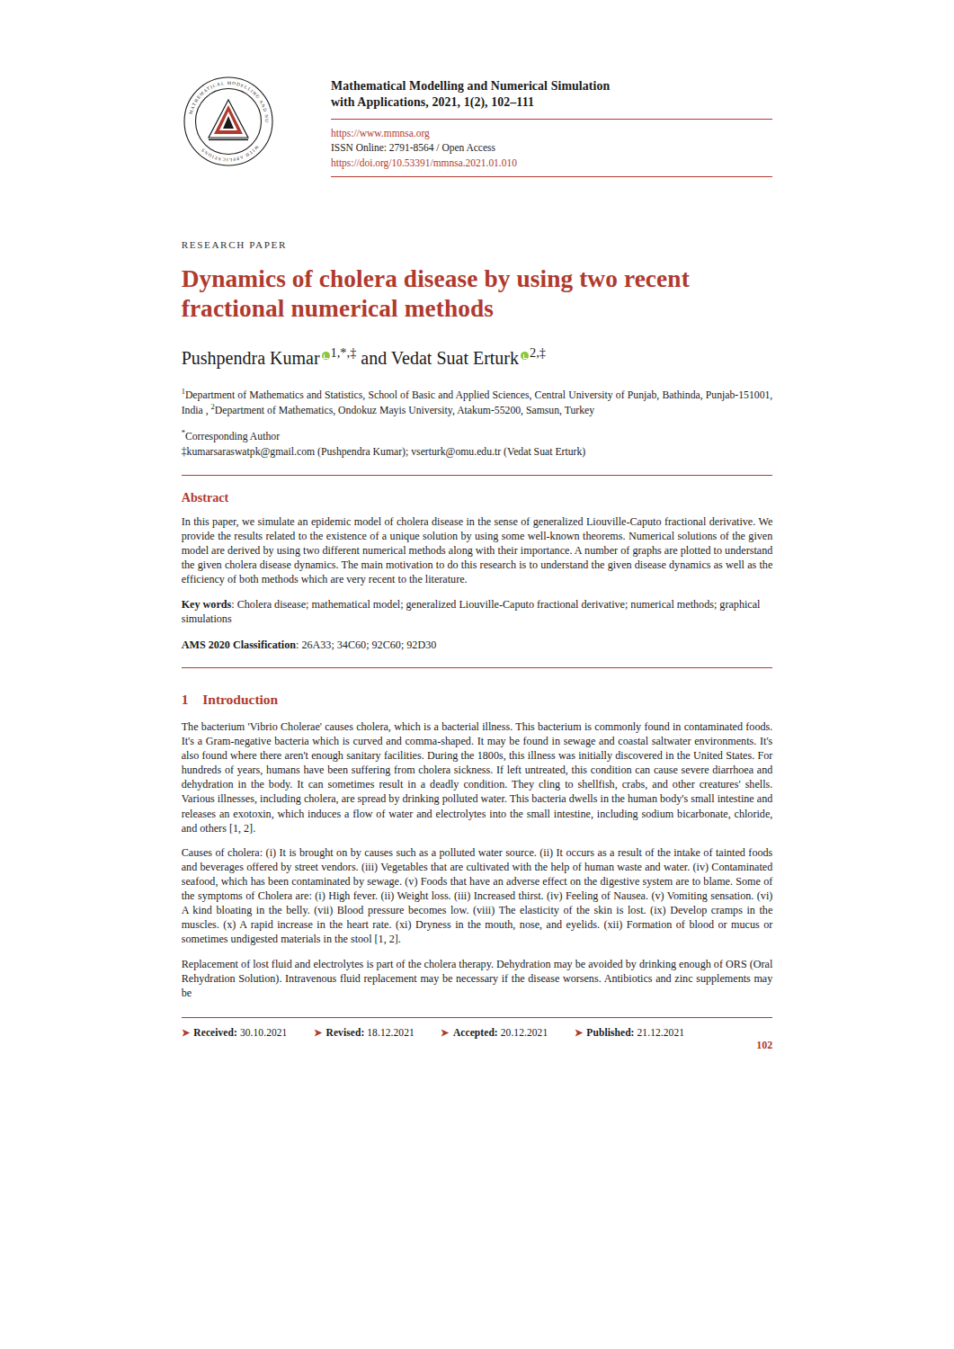MATHEMATICAL MODELLING AND NUMERICAL SIMULATION WITH APPLICATIONS
Mathematical Modelling and Numerical Simulation
with Applications, 2021, 1(2), 102–111
https://www.mmnsa.org
ISSN Online: 2791-8564 / Open Access
https://doi.org/10.53391/mmnsa.2021.01.010
RESEARCH PAPER
Dynamics of cholera disease by using two recent
fractional numerical methods
Pushpendra Kumar1,*,‡ and Vedat Suat Erturk2,‡
1Department of Mathematics and Statistics, School of Basic and Applied Sciences, Central University of Punjab, Bathinda, Punjab-151001, India , 2Department of Mathematics, Ondokuz Mayis University, Atakum-55200, Samsun, Turkey
*Corresponding Author
‡kumarsaraswatpk@gmail.com (Pushpendra Kumar); vserturk@omu.edu.tr (Vedat Suat Erturk)
Abstract
In this paper, we simulate an epidemic model of cholera disease in the sense of generalized Liouville-Caputo fractional derivative. We provide the results related to the existence of a unique solution by using some well-known theorems. Numerical solutions of the given model are derived by using two different numerical methods along with their importance. A number of graphs are plotted to understand the given cholera disease dynamics. The main motivation to do this research is to understand the given disease dynamics as well as the efficiency of both methods which are very recent to the literature.
Key words: Cholera disease; mathematical model; generalized Liouville-Caputo fractional derivative; numerical methods; graphical simulations
AMS 2020 Classification: 26A33; 34C60; 92C60; 92D30
1 Introduction
The bacterium 'Vibrio Cholerae' causes cholera, which is a bacterial illness. This bacterium is commonly found in contaminated foods. It's a Gram-negative bacteria which is curved and comma-shaped. It may be found in sewage and coastal saltwater environments. It's also found where there aren't enough sanitary facilities. During the 1800s, this illness was initially discovered in the United States. For hundreds of years, humans have been suffering from cholera sickness. If left untreated, this condition can cause severe diarrhoea and dehydration in the body. It can sometimes result in a deadly condition. They cling to shellfish, crabs, and other creatures' shells. Various illnesses, including cholera, are spread by drinking polluted water. This bacteria dwells in the human body's small intestine and releases an exotoxin, which induces a flow of water and electrolytes into the small intestine, including sodium bicarbonate, chloride, and others [1, 2].
Causes of cholera: (i) It is brought on by causes such as a polluted water source. (ii) It occurs as a result of the intake of tainted foods and beverages offered by street vendors. (iii) Vegetables that are cultivated with the help of human waste and water. (iv) Contaminated seafood, which has been contaminated by sewage. (v) Foods that have an adverse effect on the digestive system are to blame. Some of the symptoms of Cholera are: (i) High fever. (ii) Weight loss. (iii) Increased thirst. (iv) Feeling of Nausea. (v) Vomiting sensation. (vi) A kind bloating in the belly. (vii) Blood pressure becomes low. (viii) The elasticity of the skin is lost. (ix) Develop cramps in the muscles. (x) A rapid increase in the heart rate. (xi) Dryness in the mouth, nose, and eyelids. (xii) Formation of blood or mucus or sometimes undigested materials in the stool [1, 2].
Replacement of lost fluid and electrolytes is part of the cholera therapy. Dehydration may be avoided by drinking enough of ORS (Oral Rehydration Solution). Intravenous fluid replacement may be necessary if the disease worsens. Antibiotics and zinc supplements may be
➤Received: 30.10.2021 ➤Revised: 18.12.2021 ➤Accepted: 20.12.2021 ➤Published: 21.12.2021
102